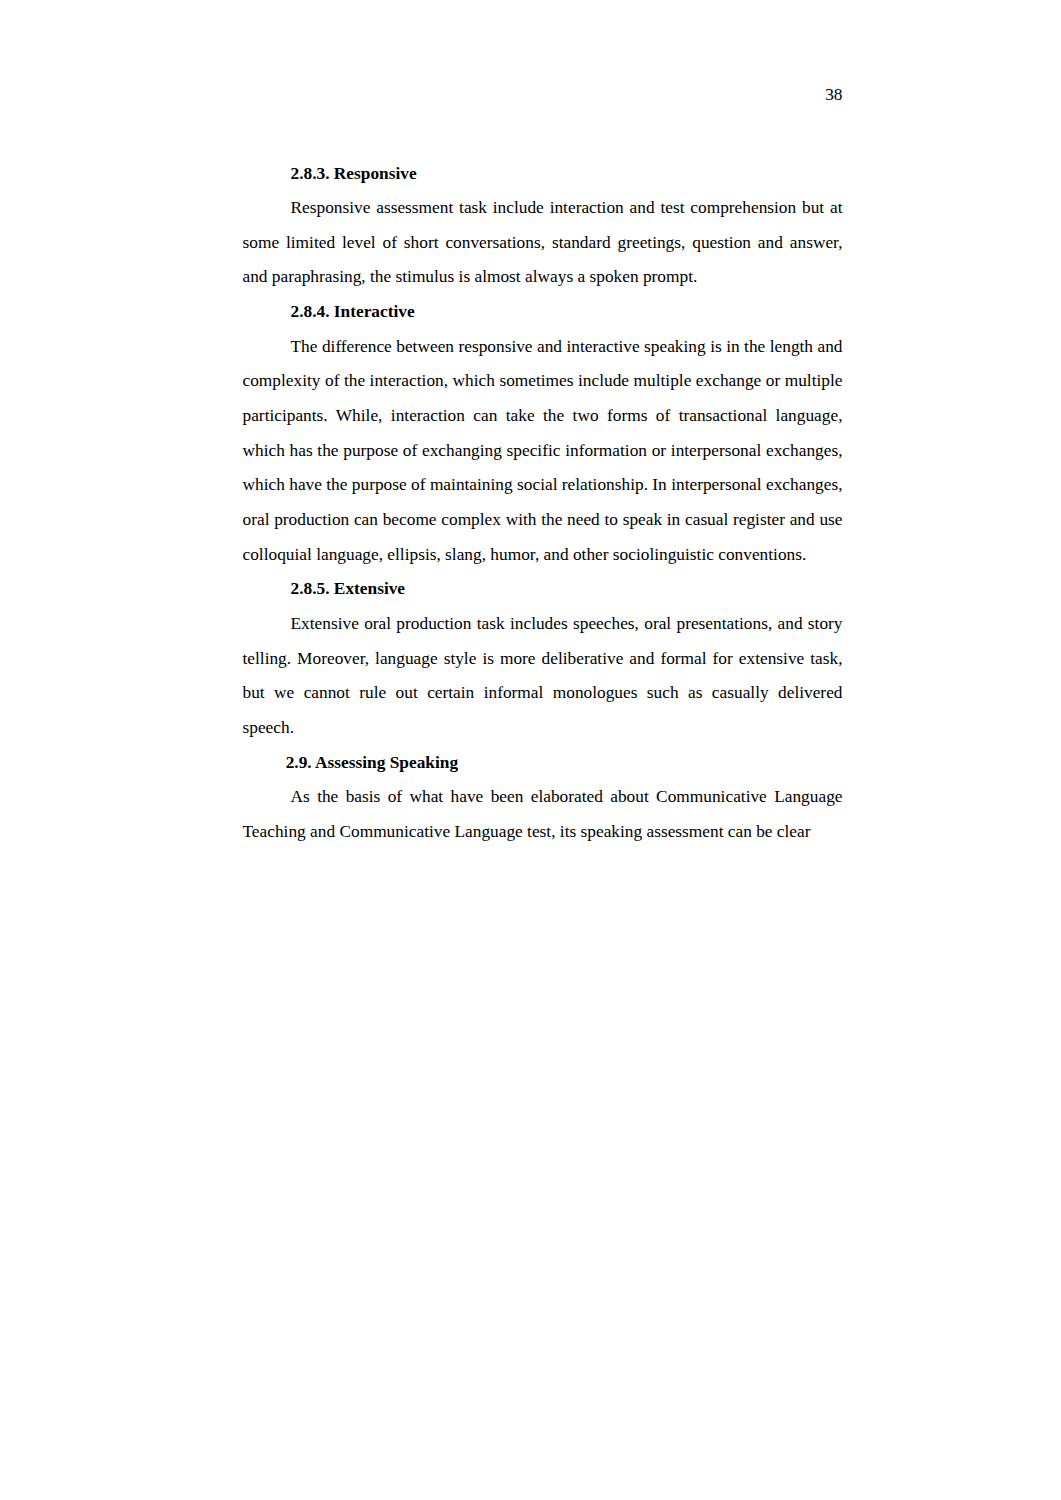38
2.8.3. Responsive
Responsive assessment task include interaction and test comprehension but at some limited level of short conversations, standard greetings, question and answer, and paraphrasing, the stimulus is almost always a spoken prompt.
2.8.4. Interactive
The difference between responsive and interactive speaking is in the length and complexity of the interaction, which sometimes include multiple exchange or multiple participants. While, interaction can take the two forms of transactional language, which has the purpose of exchanging specific information or interpersonal exchanges, which have the purpose of maintaining social relationship. In interpersonal exchanges, oral production can become complex with the need to speak in casual register and use colloquial language, ellipsis, slang, humor, and other sociolinguistic conventions.
2.8.5. Extensive
Extensive oral production task includes speeches, oral presentations, and story telling. Moreover, language style is more deliberative and formal for extensive task, but we cannot rule out certain informal monologues such as casually delivered speech.
2.9. Assessing Speaking
As the basis of what have been elaborated about Communicative Language Teaching and Communicative Language test, its speaking assessment can be clear